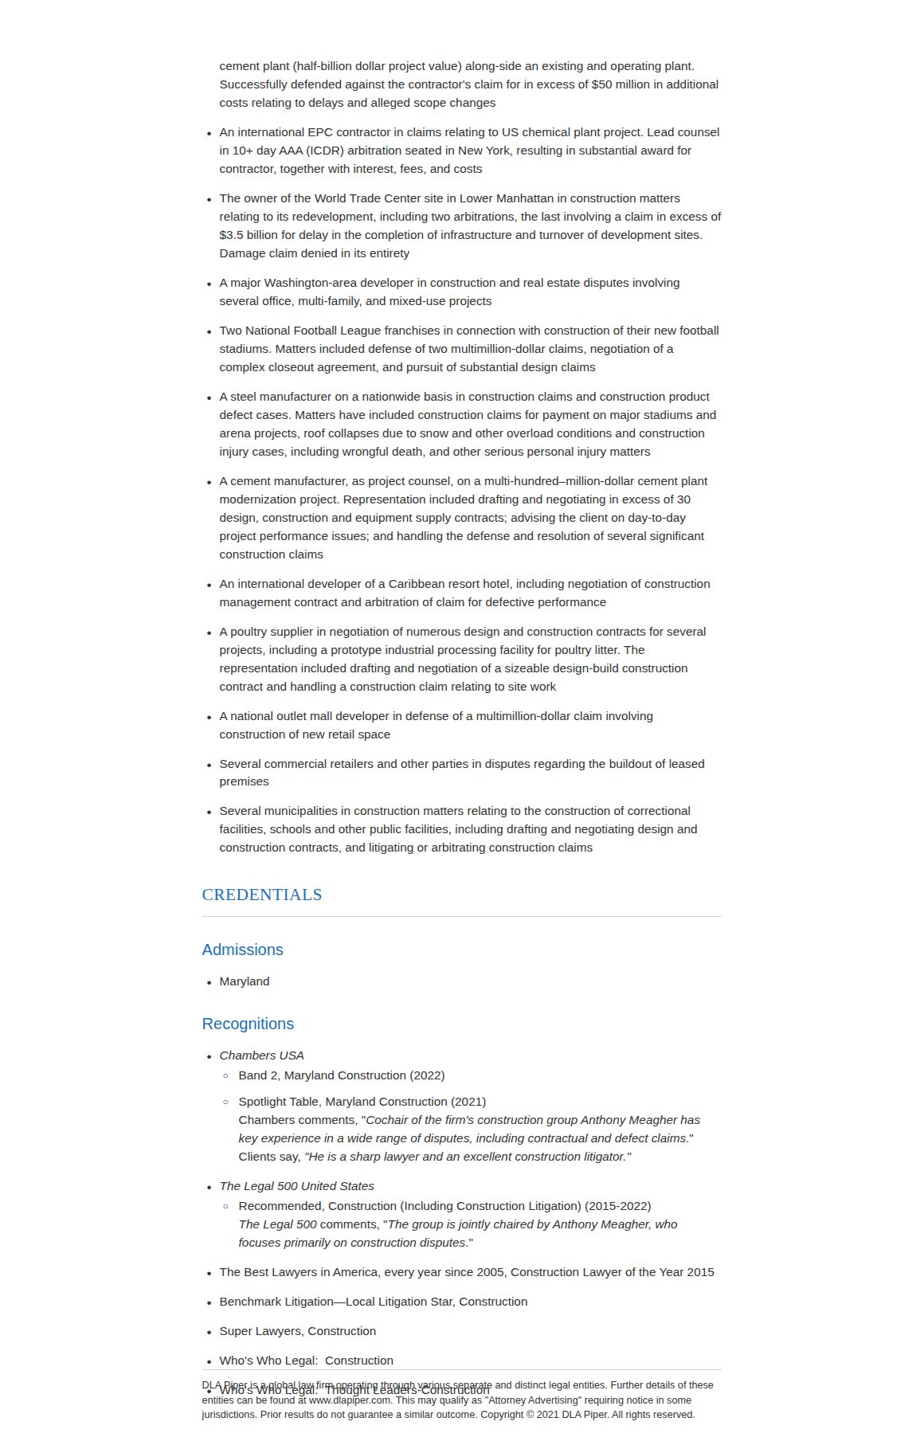cement plant (half-billion dollar project value) along-side an existing and operating plant. Successfully defended against the contractor's claim for in excess of $50 million in additional costs relating to delays and alleged scope changes
An international EPC contractor in claims relating to US chemical plant project. Lead counsel in 10+ day AAA (ICDR) arbitration seated in New York, resulting in substantial award for contractor, together with interest, fees, and costs
The owner of the World Trade Center site in Lower Manhattan in construction matters relating to its redevelopment, including two arbitrations, the last involving a claim in excess of $3.5 billion for delay in the completion of infrastructure and turnover of development sites. Damage claim denied in its entirety
A major Washington-area developer in construction and real estate disputes involving several office, multi-family, and mixed-use projects
Two National Football League franchises in connection with construction of their new football stadiums. Matters included defense of two multimillion-dollar claims, negotiation of a complex closeout agreement, and pursuit of substantial design claims
A steel manufacturer on a nationwide basis in construction claims and construction product defect cases. Matters have included construction claims for payment on major stadiums and arena projects, roof collapses due to snow and other overload conditions and construction injury cases, including wrongful death, and other serious personal injury matters
A cement manufacturer, as project counsel, on a multi-hundred–million-dollar cement plant modernization project. Representation included drafting and negotiating in excess of 30 design, construction and equipment supply contracts; advising the client on day-to-day project performance issues; and handling the defense and resolution of several significant construction claims
An international developer of a Caribbean resort hotel, including negotiation of construction management contract and arbitration of claim for defective performance
A poultry supplier in negotiation of numerous design and construction contracts for several projects, including a prototype industrial processing facility for poultry litter. The representation included drafting and negotiation of a sizeable design-build construction contract and handling a construction claim relating to site work
A national outlet mall developer in defense of a multimillion-dollar claim involving construction of new retail space
Several commercial retailers and other parties in disputes regarding the buildout of leased premises
Several municipalities in construction matters relating to the construction of correctional facilities, schools and other public facilities, including drafting and negotiating design and construction contracts, and litigating or arbitrating construction claims
CREDENTIALS
Admissions
Maryland
Recognitions
Chambers USA
Band 2, Maryland Construction (2022)
Spotlight Table, Maryland Construction (2021)
Chambers comments, "Cochair of the firm's construction group Anthony Meagher has key experience in a wide range of disputes, including contractual and defect claims." Clients say, "He is a sharp lawyer and an excellent construction litigator."
The Legal 500 United States
Recommended, Construction (Including Construction Litigation) (2015-2022)
The Legal 500 comments, "The group is jointly chaired by Anthony Meagher, who focuses primarily on construction disputes."
The Best Lawyers in America, every year since 2005, Construction Lawyer of the Year 2015
Benchmark Litigation—Local Litigation Star, Construction
Super Lawyers, Construction
Who's Who Legal: Construction
Who's Who Legal: Thought Leaders-Construction
DLA Piper is a global law firm operating through various separate and distinct legal entities. Further details of these entities can be found at www.dlapiper.com. This may qualify as "Attorney Advertising" requiring notice in some jurisdictions. Prior results do not guarantee a similar outcome. Copyright © 2021 DLA Piper. All rights reserved.